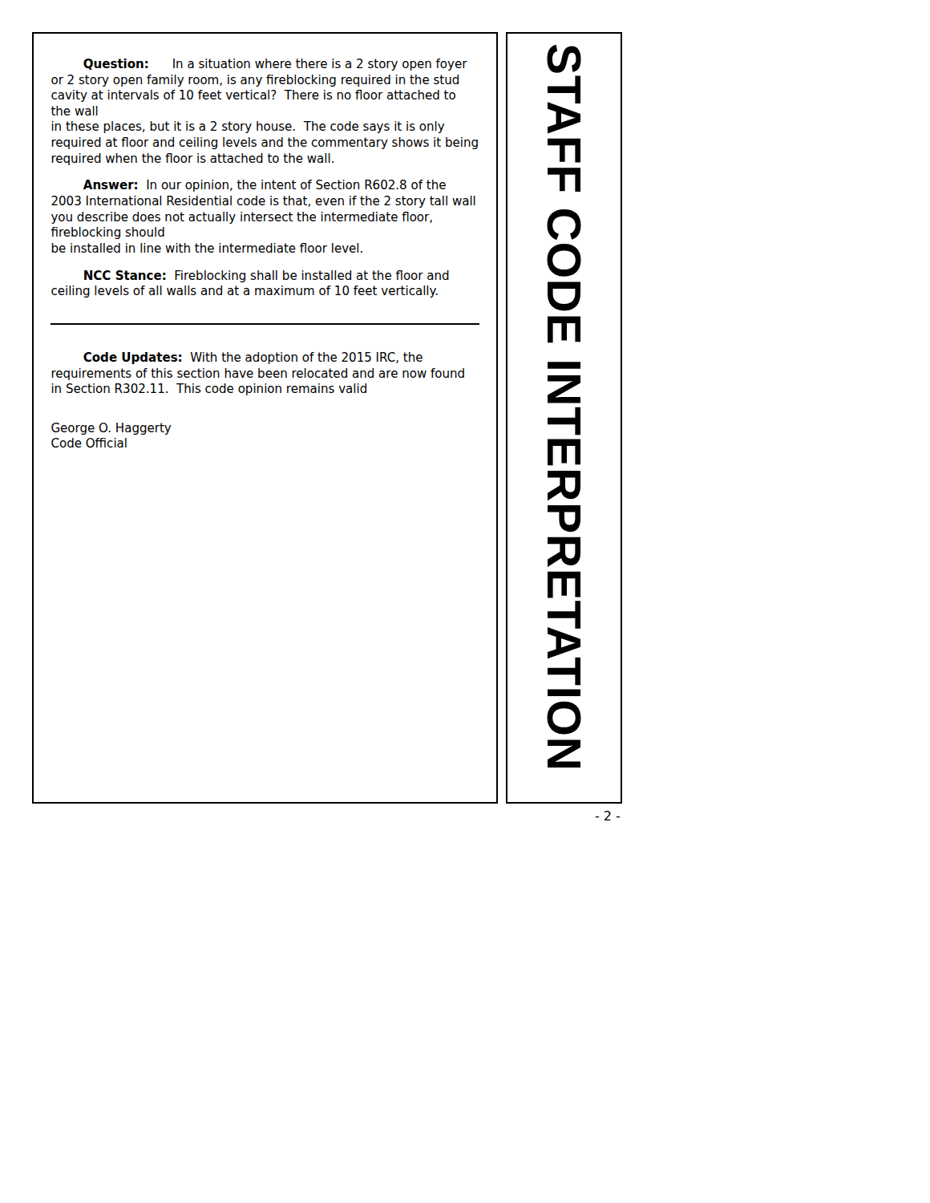Question: In a situation where there is a 2 story open foyer or 2 story open family room, is any fireblocking required in the stud cavity at intervals of 10 feet vertical? There is no floor attached to the wall
in these places, but it is a 2 story house. The code says it is only required at floor and ceiling levels and the commentary shows it being required when the floor is attached to the wall.
Answer: In our opinion, the intent of Section R602.8 of the 2003 International Residential code is that, even if the 2 story tall wall you describe does not actually intersect the intermediate floor, fireblocking should
be installed in line with the intermediate floor level.
NCC Stance: Fireblocking shall be installed at the floor and ceiling levels of all walls and at a maximum of 10 feet vertically.
Code Updates: With the adoption of the 2015 IRC, the requirements of this section have been relocated and are now found in Section R302.11. This code opinion remains valid
George O. Haggerty
Code Official
STAFF CODE INTERPRETATION
- 2 -